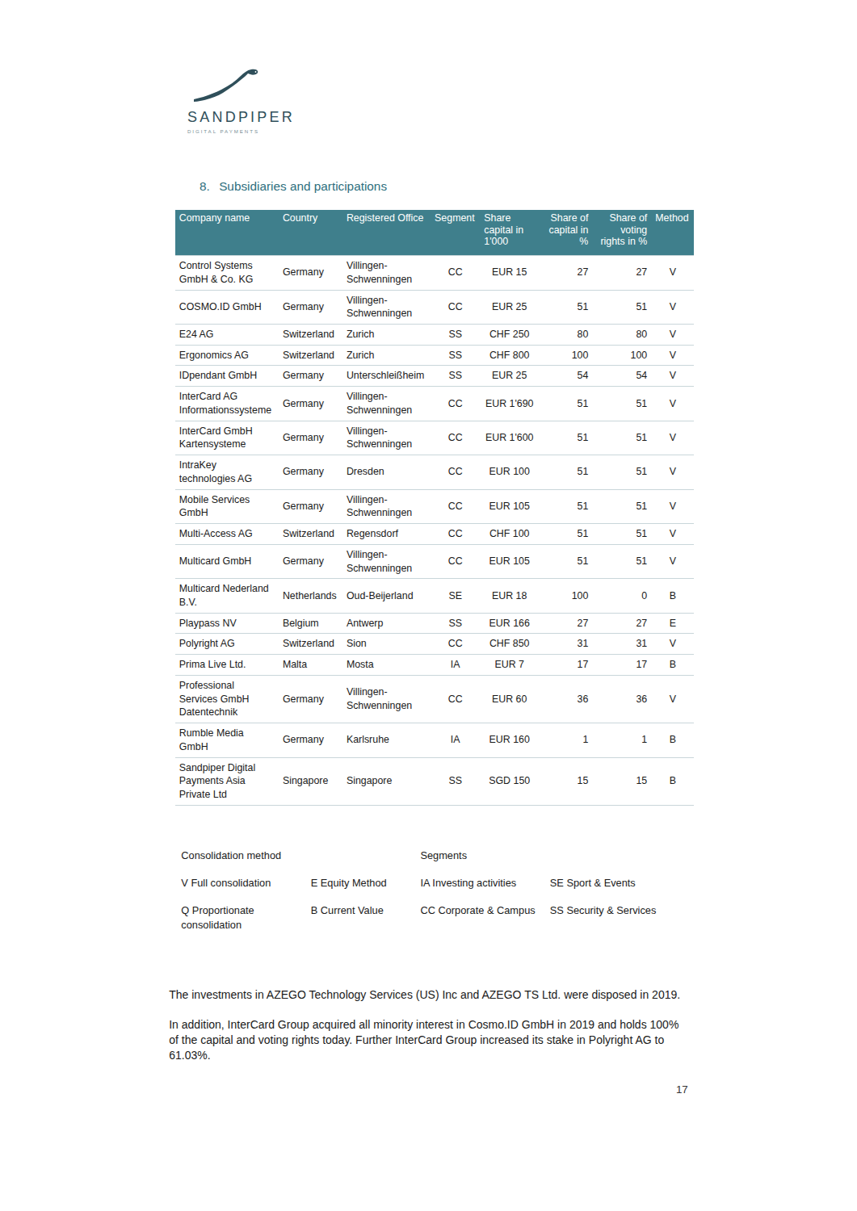SANDPIPER
DIGITAL PAYMENTS
8. Subsidiaries and participations
| Company name | Country | Registered Office | Segment | Share capital in 1'000 | Share of capital in % | Share of voting rights in % | Method |
| --- | --- | --- | --- | --- | --- | --- | --- |
| Control Systems GmbH & Co. KG | Germany | Villingen-Schwenningen | CC | EUR 15 | 27 | 27 | V |
| COSMO.ID GmbH | Germany | Villingen-Schwenningen | CC | EUR 25 | 51 | 51 | V |
| E24 AG | Switzerland | Zurich | SS | CHF 250 | 80 | 80 | V |
| Ergonomics AG | Switzerland | Zurich | SS | CHF 800 | 100 | 100 | V |
| IDpendant GmbH | Germany | Unterschleißheim | SS | EUR 25 | 54 | 54 | V |
| InterCard AG Informationssysteme | Germany | Villingen-Schwenningen | CC | EUR 1'690 | 51 | 51 | V |
| InterCard GmbH Kartensysteme | Germany | Villingen-Schwenningen | CC | EUR 1'600 | 51 | 51 | V |
| IntraKey technologies AG | Germany | Dresden | CC | EUR 100 | 51 | 51 | V |
| Mobile Services GmbH | Germany | Villingen-Schwenningen | CC | EUR 105 | 51 | 51 | V |
| Multi-Access AG | Switzerland | Regensdorf | CC | CHF 100 | 51 | 51 | V |
| Multicard GmbH | Germany | Villingen-Schwenningen | CC | EUR 105 | 51 | 51 | V |
| Multicard Nederland B.V. | Netherlands | Oud-Beijerland | SE | EUR 18 | 100 | 0 | B |
| Playpass NV | Belgium | Antwerp | SS | EUR 166 | 27 | 27 | E |
| Polyright AG | Switzerland | Sion | CC | CHF 850 | 31 | 31 | V |
| Prima Live Ltd. | Malta | Mosta | IA | EUR 7 | 17 | 17 | B |
| Professional Services GmbH Datentechnik | Germany | Villingen-Schwenningen | CC | EUR 60 | 36 | 36 | V |
| Rumble Media GmbH | Germany | Karlsruhe | IA | EUR 160 | 1 | 1 | B |
| Sandpiper Digital Payments Asia Private Ltd | Singapore | Singapore | SS | SGD 150 | 15 | 15 | B |
| Consolidation method | | Segments | |
| V Full consolidation | E Equity Method | IA Investing activities | SE Sport & Events |
| Q Proportionate consolidation | B Current Value | CC Corporate & Campus | SS Security & Services |
The investments in AZEGO Technology Services (US) Inc and AZEGO TS Ltd. were disposed in 2019.
In addition, InterCard Group acquired all minority interest in Cosmo.ID GmbH in 2019 and holds 100% of the capital and voting rights today. Further InterCard Group increased its stake in Polyright AG to 61.03%.
17